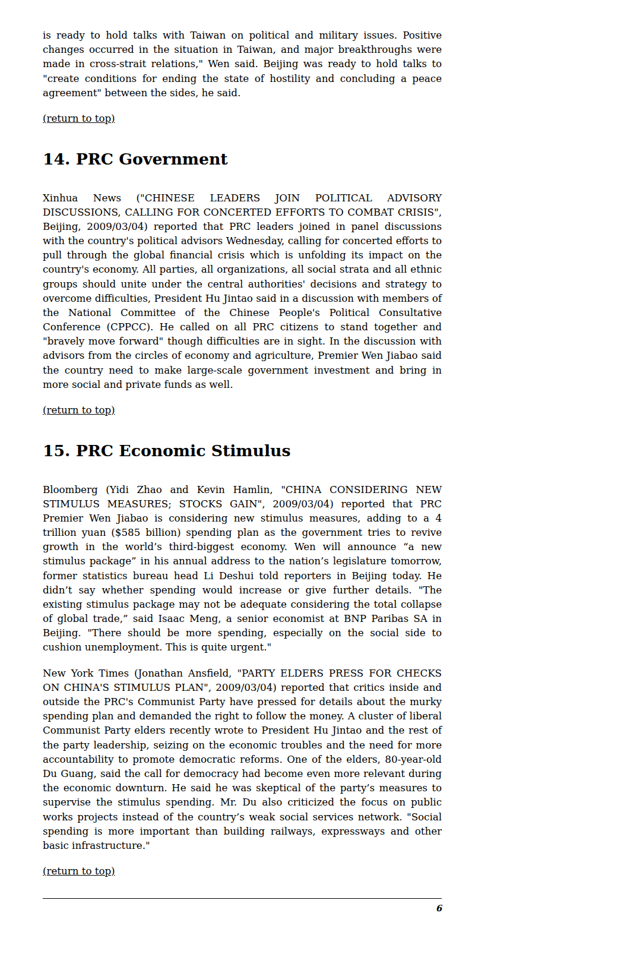is ready to hold talks with Taiwan on political and military issues. Positive changes occurred in the situation in Taiwan, and major breakthroughs were made in cross-strait relations," Wen said. Beijing was ready to hold talks to "create conditions for ending the state of hostility and concluding a peace agreement" between the sides, he said.
(return to top)
14. PRC Government
Xinhua News ("CHINESE LEADERS JOIN POLITICAL ADVISORY DISCUSSIONS, CALLING FOR CONCERTED EFFORTS TO COMBAT CRISIS", Beijing, 2009/03/04) reported that PRC leaders joined in panel discussions with the country's political advisors Wednesday, calling for concerted efforts to pull through the global financial crisis which is unfolding its impact on the country's economy. All parties, all organizations, all social strata and all ethnic groups should unite under the central authorities' decisions and strategy to overcome difficulties, President Hu Jintao said in a discussion with members of the National Committee of the Chinese People's Political Consultative Conference (CPPCC). He called on all PRC citizens to stand together and "bravely move forward" though difficulties are in sight. In the discussion with advisors from the circles of economy and agriculture, Premier Wen Jiabao said the country need to make large-scale government investment and bring in more social and private funds as well.
(return to top)
15. PRC Economic Stimulus
Bloomberg (Yidi Zhao and Kevin Hamlin, "CHINA CONSIDERING NEW STIMULUS MEASURES; STOCKS GAIN", 2009/03/04) reported that PRC Premier Wen Jiabao is considering new stimulus measures, adding to a 4 trillion yuan ($585 billion) spending plan as the government tries to revive growth in the world’s third-biggest economy. Wen will announce “a new stimulus package” in his annual address to the nation’s legislature tomorrow, former statistics bureau head Li Deshui told reporters in Beijing today. He didn’t say whether spending would increase or give further details. "The existing stimulus package may not be adequate considering the total collapse of global trade,” said Isaac Meng, a senior economist at BNP Paribas SA in Beijing. "There should be more spending, especially on the social side to cushion unemployment. This is quite urgent."
New York Times (Jonathan Ansfield, "PARTY ELDERS PRESS FOR CHECKS ON CHINA'S STIMULUS PLAN", 2009/03/04) reported that critics inside and outside the PRC's Communist Party have pressed for details about the murky spending plan and demanded the right to follow the money. A cluster of liberal Communist Party elders recently wrote to President Hu Jintao and the rest of the party leadership, seizing on the economic troubles and the need for more accountability to promote democratic reforms. One of the elders, 80-year-old Du Guang, said the call for democracy had become even more relevant during the economic downturn. He said he was skeptical of the party’s measures to supervise the stimulus spending. Mr. Du also criticized the focus on public works projects instead of the country’s weak social services network. "Social spending is more important than building railways, expressways and other basic infrastructure."
(return to top)
6